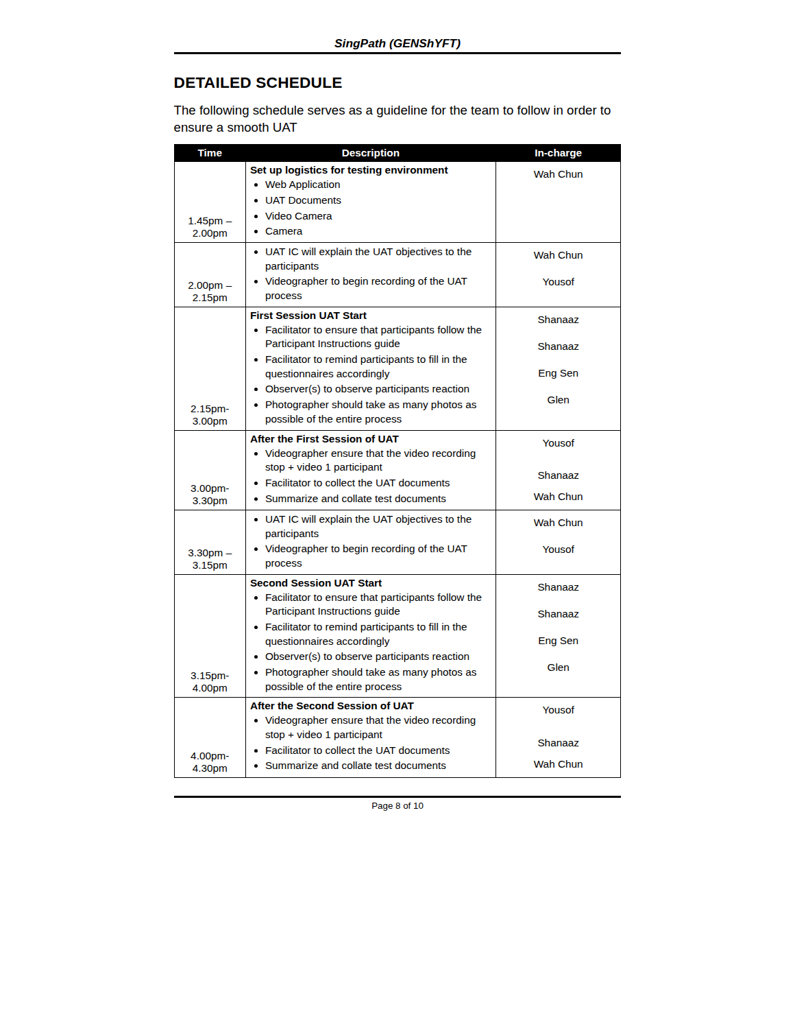SingPath (GENShYFT)
DETAILED SCHEDULE
The following schedule serves as a guideline for the team to follow in order to ensure a smooth UAT
| Time | Description | In-charge |
| --- | --- | --- |
| 1.45pm – 2.00pm | Set up logistics for testing environment Web Application UAT Documents Video Camera Camera | Wah Chun |
| 2.00pm – 2.15pm | UAT IC will explain the UAT objectives to the participants Videographer to begin recording of the UAT process | Wah Chun Yousof |
| 2.15pm-3.00pm | First Session UAT Start Facilitator to ensure that participants follow the Participant Instructions guide Facilitator to remind participants to fill in the questionnaires accordingly Observer(s) to observe participants reaction Photographer should take as many photos as possible of the entire process | Shanaaz Shanaaz Eng Sen Glen |
| 3.00pm-3.30pm | After the First Session of UAT Videographer ensure that the video recording stop + video 1 participant Facilitator to collect the UAT documents Summarize and collate test documents | Yousof Shanaaz Wah Chun |
| 3.30pm – 3.15pm | UAT IC will explain the UAT objectives to the participants Videographer to begin recording of the UAT process | Wah Chun Yousof |
| 3.15pm-4.00pm | Second Session UAT Start Facilitator to ensure that participants follow the Participant Instructions guide Facilitator to remind participants to fill in the questionnaires accordingly Observer(s) to observe participants reaction Photographer should take as many photos as possible of the entire process | Shanaaz Shanaaz Eng Sen Glen |
| 4.00pm-4.30pm | After the Second Session of UAT Videographer ensure that the video recording stop + video 1 participant Facilitator to collect the UAT documents Summarize and collate test documents | Yousof Shanaaz Wah Chun |
Page 8 of 10